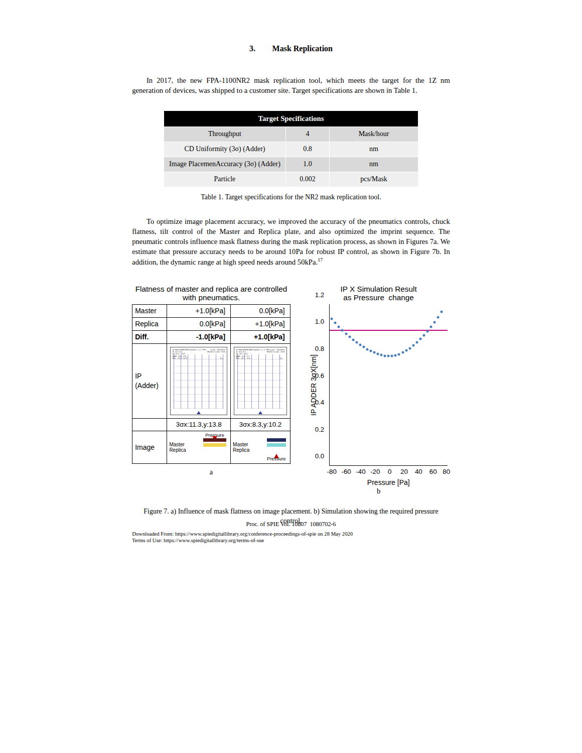3. Mask Replication
In 2017, the new FPA-1100NR2 mask replication tool, which meets the target for the 1Z nm generation of devices, was shipped to a customer site. Target specifications are shown in Table 1.
| Target Specifications |
| --- |
| Throughput | 4 | Mask/hour |
| CD Uniformity (3σ) (Adder) | 0.8 | nm |
| Image PlacemenAccuracy (3σ) (Adder) | 1.0 | nm |
| Particle | 0.002 | pcs/Mask |
Table 1. Target specifications for the NR2 mask replication tool.
To optimize image placement accuracy, we improved the accuracy of the pneumatics controls, chuck flatness, tilt control of the Master and Replica plate, and also optimized the imprint sequence. The pneumatic controls influence mask flatness during the mask replication process, as shown in Figures 7a. We estimate that pressure accuracy needs to be around 10Pa for robust IP control, as shown in Figure 7b. In addition, the dynamic range at high speed needs around 50kPa.17
Flatness of master and replica are controlled with pneumatics.
| Master | +1.0[kPa] | 0.0[kPa] |
| Replica | 0.0[kPa] | +1.0[kPa] |
| Diff. | -1.0[kPa] | +1.0[kPa] |
| IP (Adder) | m/ MaskIPMONEY(wafer # = 1, FF) m 0.0 0.0 3σ 11.3 13.8 MAX 11.0 9.8 Min -12.6 -10.3 scale : 3nm/mm Marker scale : 5nm ∟ | m/ MaskIPMONEY(wafer # = 1, FF) m 0.0 0.0 3σ 8.3 10.2 MAX 9.6 9.7 Min -10.1 -9.6 scale : 3nm/mm Marker scale : 5nm ∟ |
| | 3σx:11.3,y:13.8 | 3σx:8.3,y:10.2 |
| Image | Master Replica Pressure | Master Replica Pressure |
a
IP X Simulation Result
as Pressure change
IP ADDER 3σX[nm]
1.2
1.0
0.8
0.6
0.4
0.2
0.0
-80
-60
-40
-20
0
20
40
60
80
Pressure [Pa]
b
Figure 7. a) Influence of mask flatness on image placement. b) Simulation showing the required pressure control.
Proc. of SPIE Vol. 10807 1080702-6
Downloaded From: https://www.spiedigitallibrary.org/conference-proceedings-of-spie on 28 May 2020
Terms of Use: https://www.spiedigitallibrary.org/terms-of-use